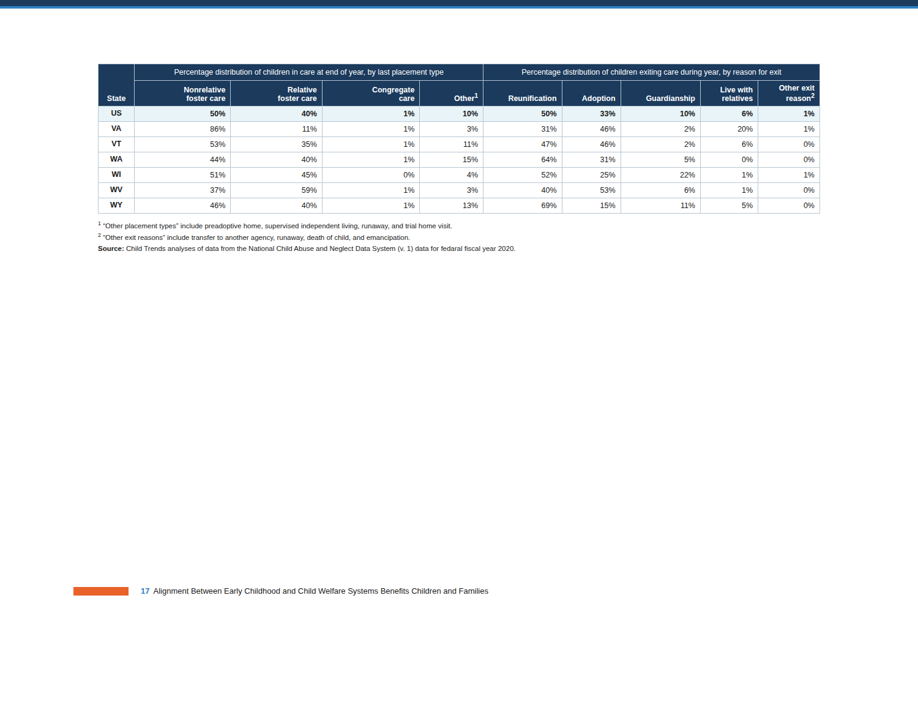| State | Percentage distribution of children in care at end of year, by last placement type | Percentage distribution of children exiting care during year, by reason for exit |
| --- | --- | --- |
| Nonrelative foster care | Relative foster care | Congregate care | Other 1 | Reunification | Adoption | Guardianship | Live with relatives | Other exit reason 2 |
| US | 50% | 40% | 1% | 10% | 50% | 33% | 10% | 6% | 1% |
| VA | 86% | 11% | 1% | 3% | 31% | 46% | 2% | 20% | 1% |
| VT | 53% | 35% | 1% | 11% | 47% | 46% | 2% | 6% | 0% |
| WA | 44% | 40% | 1% | 15% | 64% | 31% | 5% | 0% | 0% |
| WI | 51% | 45% | 0% | 4% | 52% | 25% | 22% | 1% | 1% |
| WV | 37% | 59% | 1% | 3% | 40% | 53% | 6% | 1% | 0% |
| WY | 46% | 40% | 1% | 13% | 69% | 15% | 11% | 5% | 0% |
1 “Other placement types” include preadoptive home, supervised independent living, runaway, and trial home visit.
2 “Other exit reasons” include transfer to another agency, runaway, death of child, and emancipation.
Source: Child Trends analyses of data from the National Child Abuse and Neglect Data System (v. 1) data for fedaral fiscal year 2020.
17 Alignment Between Early Childhood and Child Welfare Systems Benefits Children and Families